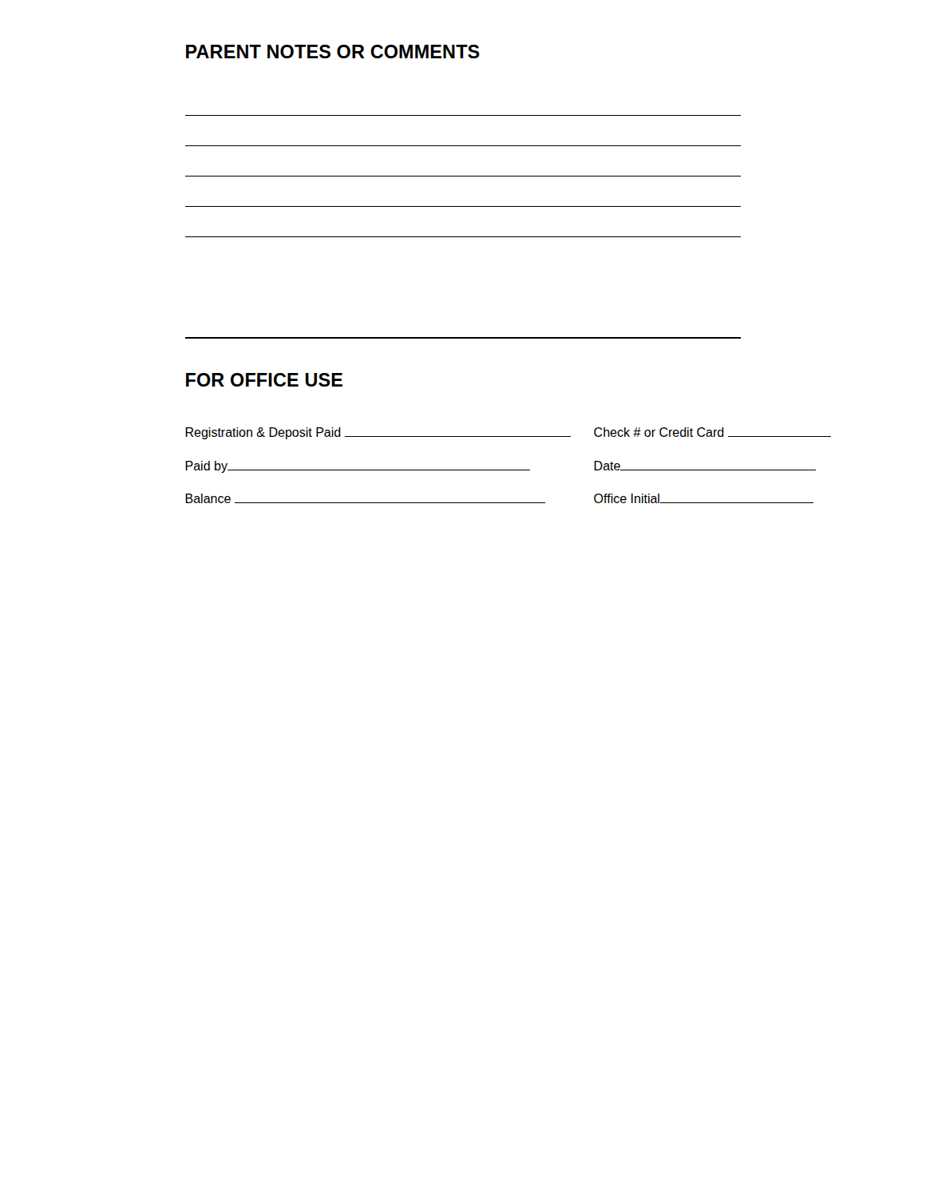Parent Notes or Comments
For Office Use
| Registration & Deposit Paid | Check # or Credit Card |
| Paid by | Date |
| Balance | Office Initial |